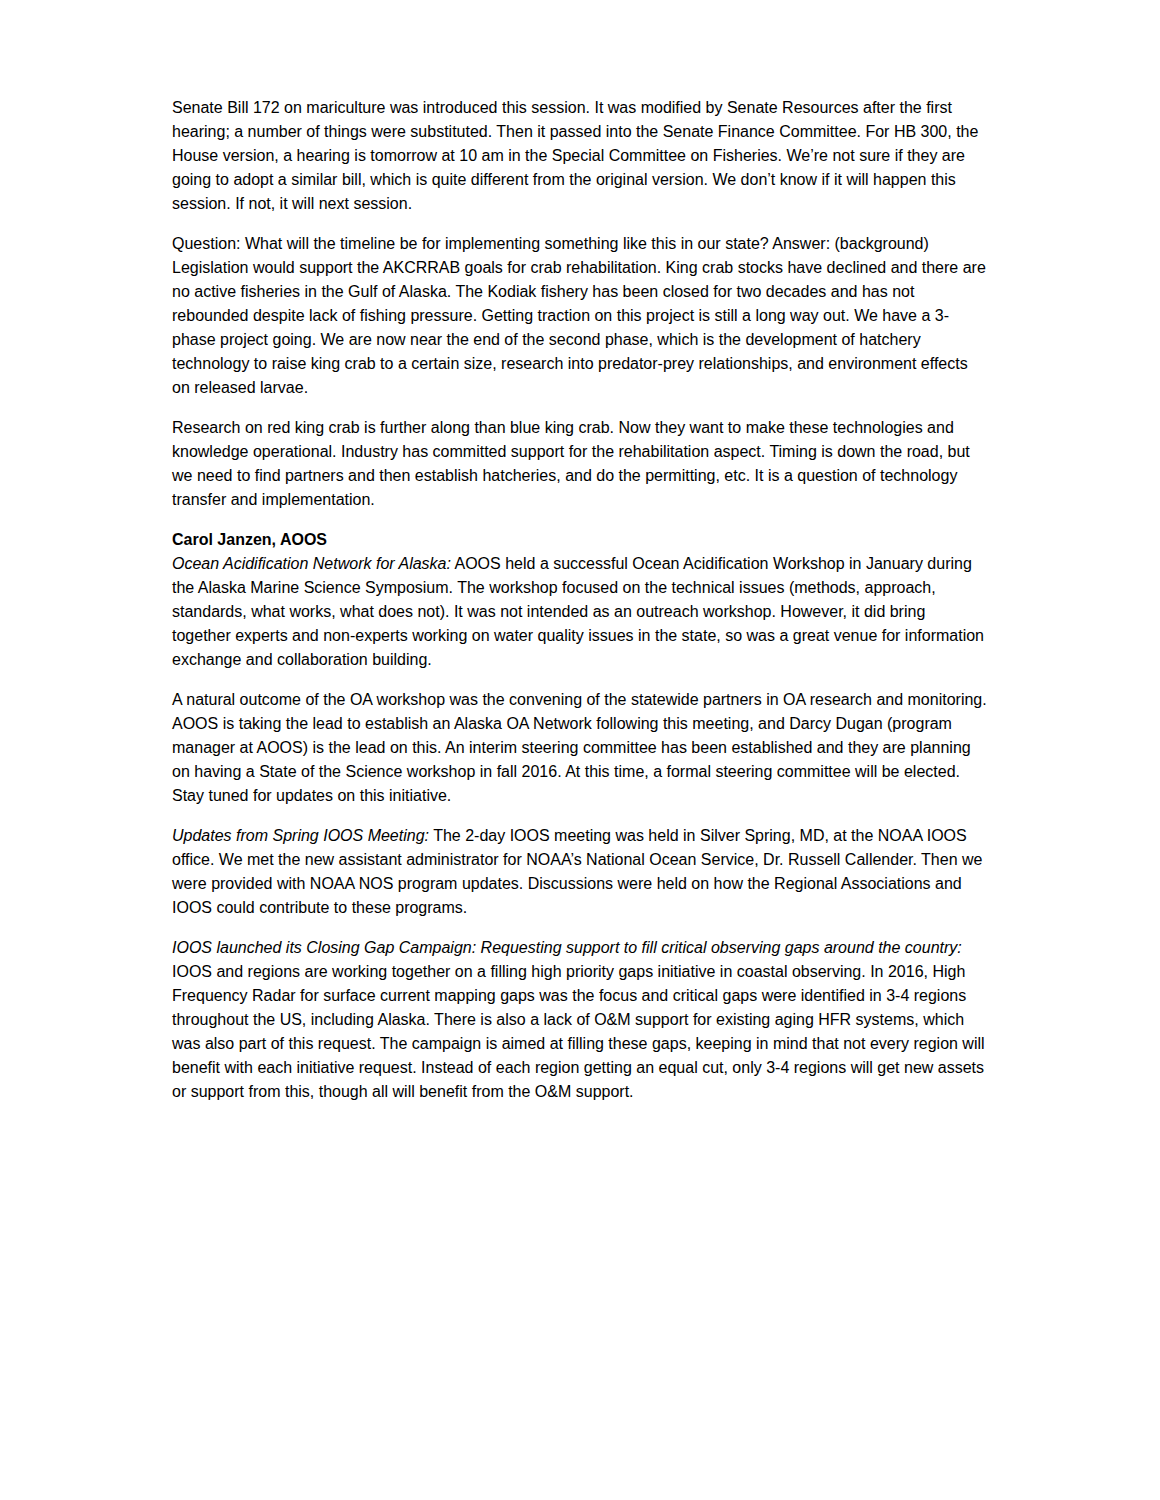Senate Bill 172 on mariculture was introduced this session. It was modified by Senate Resources after the first hearing; a number of things were substituted. Then it passed into the Senate Finance Committee. For HB 300, the House version, a hearing is tomorrow at 10 am in the Special Committee on Fisheries. We’re not sure if they are going to adopt a similar bill, which is quite different from the original version. We don’t know if it will happen this session. If not, it will next session.
Question: What will the timeline be for implementing something like this in our state? Answer: (background) Legislation would support the AKCRRAB goals for crab rehabilitation. King crab stocks have declined and there are no active fisheries in the Gulf of Alaska. The Kodiak fishery has been closed for two decades and has not rebounded despite lack of fishing pressure. Getting traction on this project is still a long way out. We have a 3-phase project going. We are now near the end of the second phase, which is the development of hatchery technology to raise king crab to a certain size, research into predator-prey relationships, and environment effects on released larvae.
Research on red king crab is further along than blue king crab. Now they want to make these technologies and knowledge operational. Industry has committed support for the rehabilitation aspect. Timing is down the road, but we need to find partners and then establish hatcheries, and do the permitting, etc. It is a question of technology transfer and implementation.
Carol Janzen, AOOS
Ocean Acidification Network for Alaska: AOOS held a successful Ocean Acidification Workshop in January during the Alaska Marine Science Symposium. The workshop focused on the technical issues (methods, approach, standards, what works, what does not). It was not intended as an outreach workshop. However, it did bring together experts and non-experts working on water quality issues in the state, so was a great venue for information exchange and collaboration building.
A natural outcome of the OA workshop was the convening of the statewide partners in OA research and monitoring. AOOS is taking the lead to establish an Alaska OA Network following this meeting, and Darcy Dugan (program manager at AOOS) is the lead on this. An interim steering committee has been established and they are planning on having a State of the Science workshop in fall 2016. At this time, a formal steering committee will be elected. Stay tuned for updates on this initiative.
Updates from Spring IOOS Meeting: The 2-day IOOS meeting was held in Silver Spring, MD, at the NOAA IOOS office. We met the new assistant administrator for NOAA’s National Ocean Service, Dr. Russell Callender. Then we were provided with NOAA NOS program updates. Discussions were held on how the Regional Associations and IOOS could contribute to these programs.
IOOS launched its Closing Gap Campaign: Requesting support to fill critical observing gaps around the country: IOOS and regions are working together on a filling high priority gaps initiative in coastal observing. In 2016, High Frequency Radar for surface current mapping gaps was the focus and critical gaps were identified in 3-4 regions throughout the US, including Alaska. There is also a lack of O&M support for existing aging HFR systems, which was also part of this request. The campaign is aimed at filling these gaps, keeping in mind that not every region will benefit with each initiative request. Instead of each region getting an equal cut, only 3-4 regions will get new assets or support from this, though all will benefit from the O&M support.